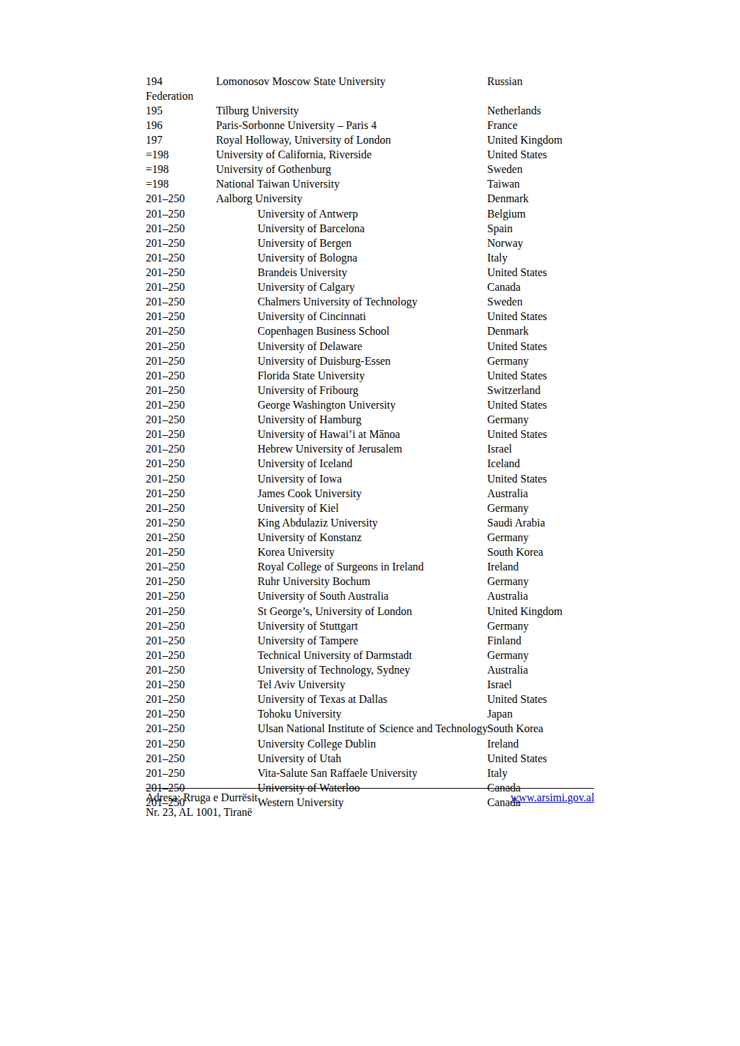| 194 | Lomonosov Moscow State University | Russian |
| Federation |
| 195 | Tilburg University | Netherlands |
| 196 | Paris-Sorbonne University – Paris 4 | France |
| 197 | Royal Holloway, University of London | United Kingdom |
| =198 | University of California, Riverside | United States |
| =198 | University of Gothenburg | Sweden |
| =198 | National Taiwan University | Taiwan |
| 201–250 | Aalborg University | Denmark |
| 201–250 | University of Antwerp | Belgium |
| 201–250 | University of Barcelona | Spain |
| 201–250 | University of Bergen | Norway |
| 201–250 | University of Bologna | Italy |
| 201–250 | Brandeis University | United States |
| 201–250 | University of Calgary | Canada |
| 201–250 | Chalmers University of Technology | Sweden |
| 201–250 | University of Cincinnati | United States |
| 201–250 | Copenhagen Business School | Denmark |
| 201–250 | University of Delaware | United States |
| 201–250 | University of Duisburg-Essen | Germany |
| 201–250 | Florida State University | United States |
| 201–250 | University of Fribourg | Switzerland |
| 201–250 | George Washington University | United States |
| 201–250 | University of Hamburg | Germany |
| 201–250 | University of Hawai’i at Mānoa | United States |
| 201–250 | Hebrew University of Jerusalem | Israel |
| 201–250 | University of Iceland | Iceland |
| 201–250 | University of Iowa | United States |
| 201–250 | James Cook University | Australia |
| 201–250 | University of Kiel | Germany |
| 201–250 | King Abdulaziz University | Saudi Arabia |
| 201–250 | University of Konstanz | Germany |
| 201–250 | Korea University | South Korea |
| 201–250 | Royal College of Surgeons in Ireland | Ireland |
| 201–250 | Ruhr University Bochum | Germany |
| 201–250 | University of South Australia | Australia |
| 201–250 | St George’s, University of London | United Kingdom |
| 201–250 | University of Stuttgart | Germany |
| 201–250 | University of Tampere | Finland |
| 201–250 | Technical University of Darmstadt | Germany |
| 201–250 | University of Technology, Sydney | Australia |
| 201–250 | Tel Aviv University | Israel |
| 201–250 | University of Texas at Dallas | United States |
| 201–250 | Tohoku University | Japan |
| 201–250 | Ulsan National Institute of Science and Technology | South Korea |
| 201–250 | University College Dublin | Ireland |
| 201–250 | University of Utah | United States |
| 201–250 | Vita-Salute San Raffaele University | Italy |
| 201–250 | University of Waterloo | Canada |
| 201–250 | Western University | Canada |
Adresa: Rruga e Durrësit
Nr. 23, AL 1001, Tiranë
www.arsimi.gov.al